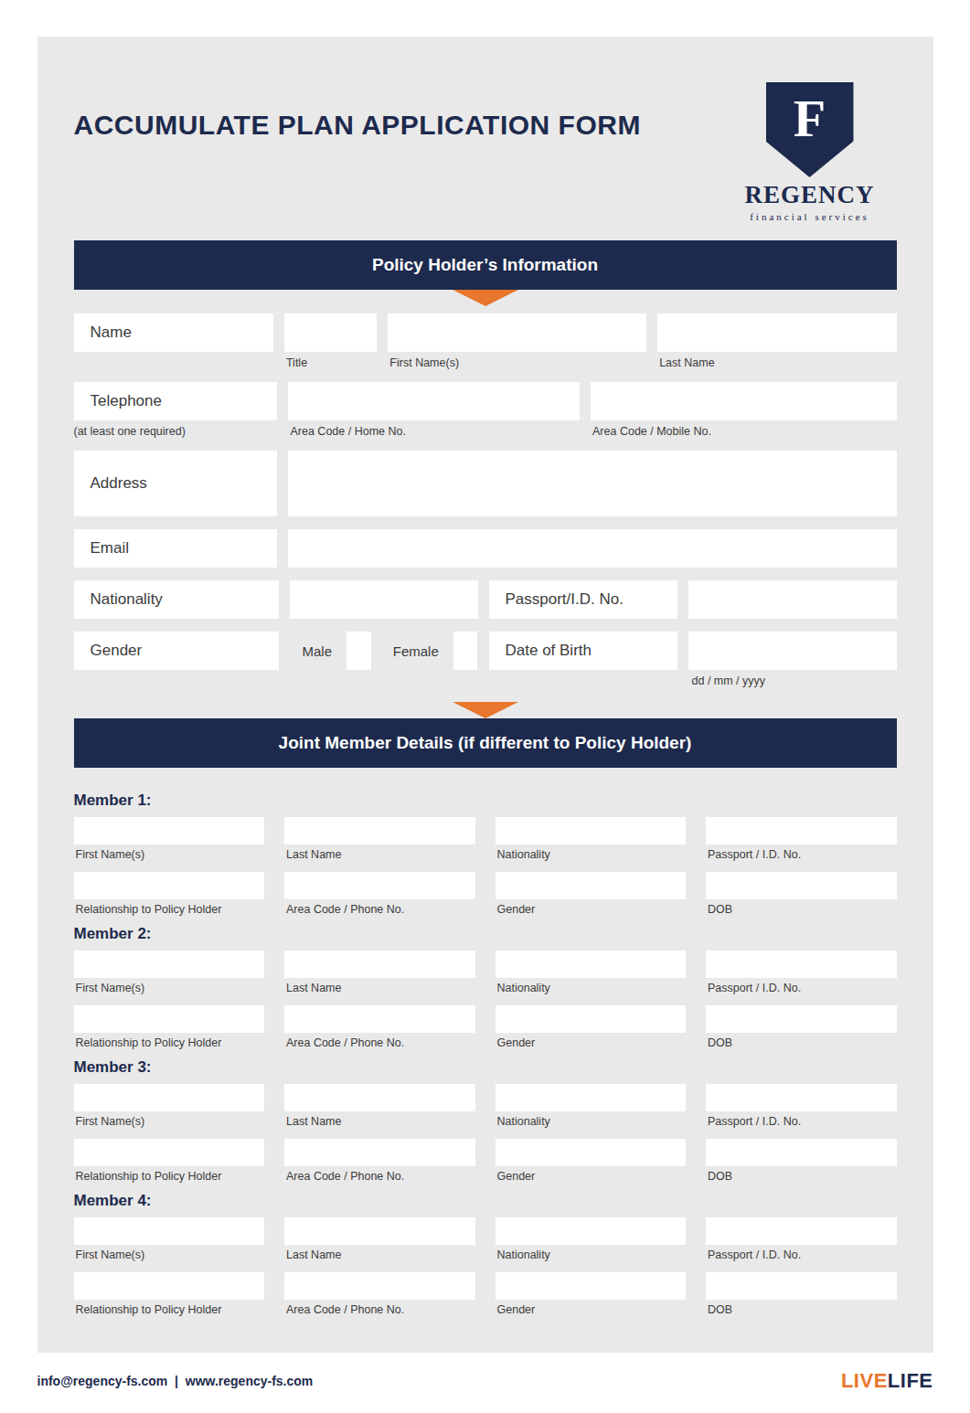Accumulate Plan Application Form
REGENCY
financial services
Policy Holder’s Information
Name
Title
First Name(s)
Last Name
Telephone
(at least one required)
Area Code / Home No.
Area Code / Mobile No.
Address
Email
Nationality
Passport/I.D. No.
Gender
Male
Female
Date of Birth
dd / mm / yyyy
Joint Member Details (if different to Policy Holder)
Member 1:
First Name(s)
Last Name
Nationality
Passport / I.D. No.
Relationship to Policy Holder
Area Code / Phone No.
Gender
DOB
Member 2:
First Name(s)
Last Name
Nationality
Passport / I.D. No.
Relationship to Policy Holder
Area Code / Phone No.
Gender
DOB
Member 3:
First Name(s)
Last Name
Nationality
Passport / I.D. No.
Relationship to Policy Holder
Area Code / Phone No.
Gender
DOB
Member 4:
First Name(s)
Last Name
Nationality
Passport / I.D. No.
Relationship to Policy Holder
Area Code / Phone No.
Gender
DOB
info@regency-fs.com | www.regency-fs.com
LIVE LIFE